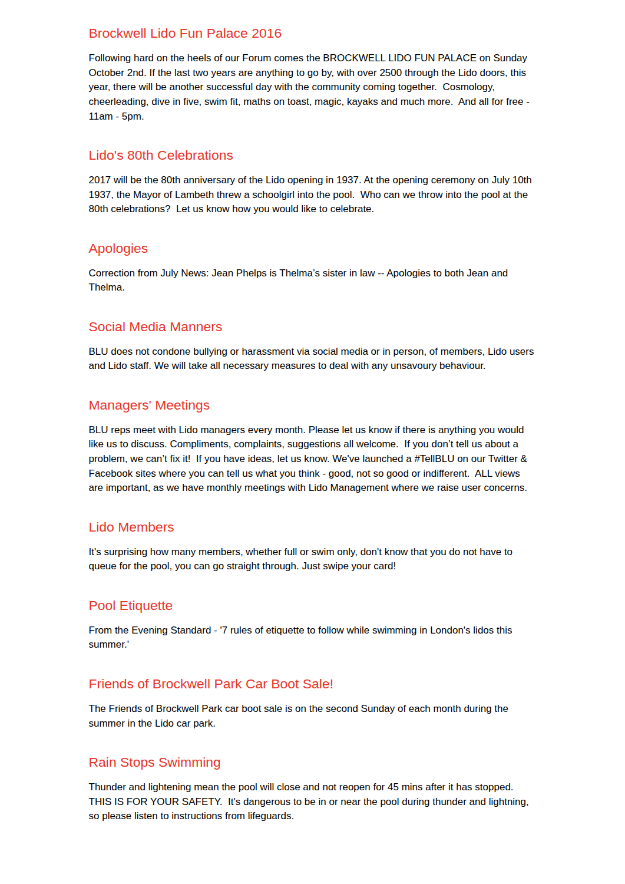Brockwell Lido Fun Palace 2016
Following hard on the heels of our Forum comes the BROCKWELL LIDO FUN PALACE on Sunday October 2nd. If the last two years are anything to go by, with over 2500 through the Lido doors, this year, there will be another successful day with the community coming together. Cosmology, cheerleading, dive in five, swim fit, maths on toast, magic, kayaks and much more. And all for free - 11am - 5pm.
Lido's 80th Celebrations
2017 will be the 80th anniversary of the Lido opening in 1937. At the opening ceremony on July 10th 1937, the Mayor of Lambeth threw a schoolgirl into the pool. Who can we throw into the pool at the 80th celebrations? Let us know how you would like to celebrate.
Apologies
Correction from July News: Jean Phelps is Thelma’s sister in law -- Apologies to both Jean and Thelma.
Social Media Manners
BLU does not condone bullying or harassment via social media or in person, of members, Lido users and Lido staff. We will take all necessary measures to deal with any unsavoury behaviour.
Managers' Meetings
BLU reps meet with Lido managers every month. Please let us know if there is anything you would like us to discuss. Compliments, complaints, suggestions all welcome. If you don’t tell us about a problem, we can’t fix it! If you have ideas, let us know. We've launched a #TellBLU on our Twitter & Facebook sites where you can tell us what you think - good, not so good or indifferent. ALL views are important, as we have monthly meetings with Lido Management where we raise user concerns.
Lido Members
It's surprising how many members, whether full or swim only, don't know that you do not have to queue for the pool, you can go straight through. Just swipe your card!
Pool Etiquette
From the Evening Standard - '7 rules of etiquette to follow while swimming in London's lidos this summer.'
Friends of Brockwell Park Car Boot Sale!
The Friends of Brockwell Park car boot sale is on the second Sunday of each month during the summer in the Lido car park.
Rain Stops Swimming
Thunder and lightening mean the pool will close and not reopen for 45 mins after it has stopped. THIS IS FOR YOUR SAFETY. It's dangerous to be in or near the pool during thunder and lightning, so please listen to instructions from lifeguards.